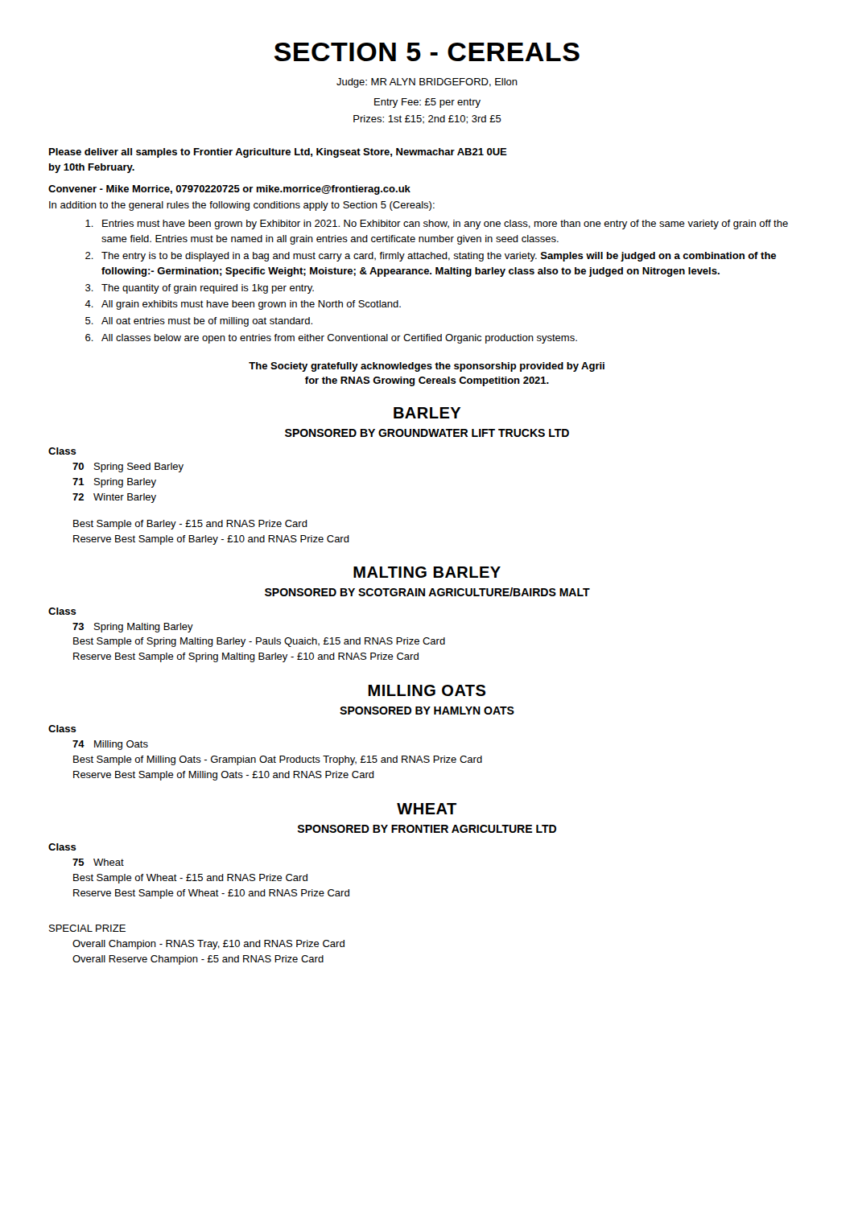SECTION 5 - CEREALS
Judge: MR ALYN BRIDGEFORD, Ellon
Entry Fee: £5 per entry
Prizes: 1st £15; 2nd £10; 3rd £5
Please deliver all samples to Frontier Agriculture Ltd, Kingseat Store, Newmachar AB21 0UE
by 10th February.
Convener - Mike Morrice, 07970220725 or mike.morrice@frontierag.co.uk
In addition to the general rules the following conditions apply to Section 5 (Cereals):
Entries must have been grown by Exhibitor in 2021. No Exhibitor can show, in any one class, more than one entry of the same variety of grain off the same field. Entries must be named in all grain entries and certificate number given in seed classes.
The entry is to be displayed in a bag and must carry a card, firmly attached, stating the variety. Samples will be judged on a combination of the following:- Germination; Specific Weight; Moisture; & Appearance. Malting barley class also to be judged on Nitrogen levels.
The quantity of grain required is 1kg per entry.
All grain exhibits must have been grown in the North of Scotland.
All oat entries must be of milling oat standard.
All classes below are open to entries from either Conventional or Certified Organic production systems.
The Society gratefully acknowledges the sponsorship provided by Agrii
for the RNAS Growing Cereals Competition 2021.
BARLEY
SPONSORED BY GROUNDWATER LIFT TRUCKS LTD
Class
70 Spring Seed Barley
71 Spring Barley
72 Winter Barley
Best Sample of Barley - £15 and RNAS Prize Card
Reserve Best Sample of Barley - £10 and RNAS Prize Card
MALTING BARLEY
SPONSORED BY SCOTGRAIN AGRICULTURE/BAIRDS MALT
Class
73 Spring Malting Barley
Best Sample of Spring Malting Barley - Pauls Quaich, £15 and RNAS Prize Card
Reserve Best Sample of Spring Malting Barley - £10 and RNAS Prize Card
MILLING OATS
SPONSORED BY HAMLYN OATS
Class
74 Milling Oats
Best Sample of Milling Oats - Grampian Oat Products Trophy, £15 and RNAS Prize Card
Reserve Best Sample of Milling Oats - £10 and RNAS Prize Card
WHEAT
SPONSORED BY FRONTIER AGRICULTURE LTD
Class
75 Wheat
Best Sample of Wheat - £15 and RNAS Prize Card
Reserve Best Sample of Wheat - £10 and RNAS Prize Card
SPECIAL PRIZE
Overall Champion - RNAS Tray, £10 and RNAS Prize Card
Overall Reserve Champion - £5 and RNAS Prize Card